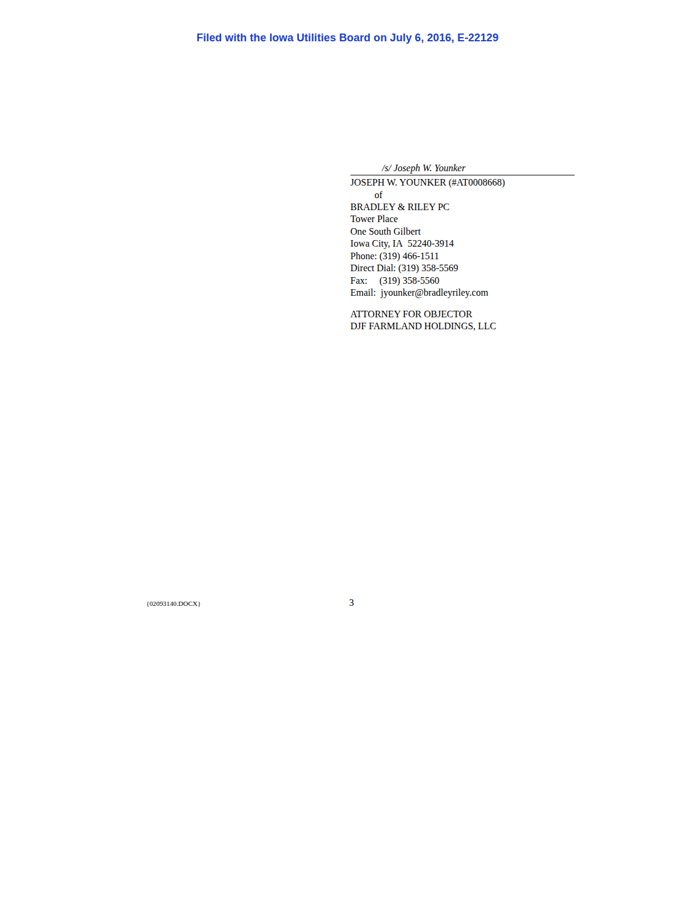Filed with the Iowa Utilities Board on July 6, 2016, E-22129
/s/ Joseph W. Younker JOSEPH W. YOUNKER (#AT0008668) of BRADLEY & RILEY PC
Tower Place
One South Gilbert
Iowa City, IA 52240-3914
Phone: (319) 466-1511
Direct Dial: (319) 358-5569
Fax: (319) 358-5560
Email: jyounker@bradleyriley.com
ATTORNEY FOR OBJECTOR
DJF FARMLAND HOLDINGS, LLC
{02093140.DOCX} 3